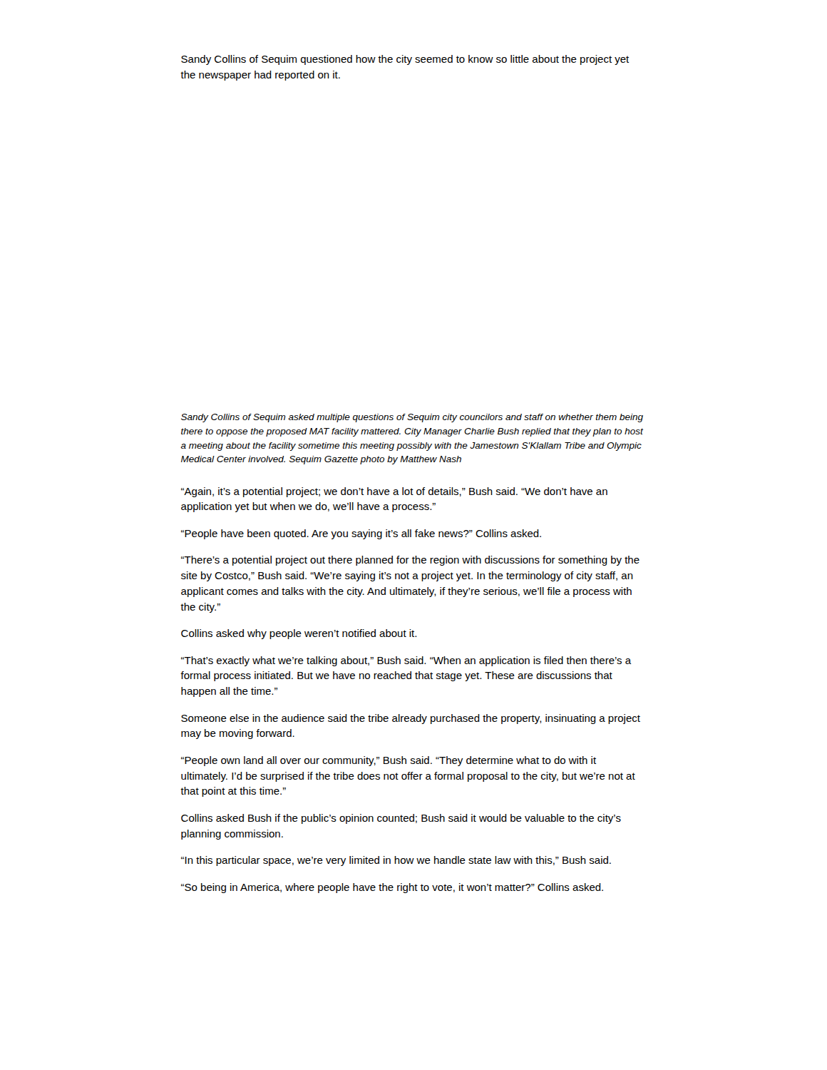Sandy Collins of Sequim questioned how the city seemed to know so little about the project yet the newspaper had reported on it.
Sandy Collins of Sequim asked multiple questions of Sequim city councilors and staff on whether them being there to oppose the proposed MAT facility mattered. City Manager Charlie Bush replied that they plan to host a meeting about the facility sometime this meeting possibly with the Jamestown S'Klallam Tribe and Olympic Medical Center involved. Sequim Gazette photo by Matthew Nash
“Again, it’s a potential project; we don’t have a lot of details,” Bush said. “We don’t have an application yet but when we do, we’ll have a process.”
“People have been quoted. Are you saying it’s all fake news?” Collins asked.
“There’s a potential project out there planned for the region with discussions for something by the site by Costco,” Bush said. “We’re saying it’s not a project yet. In the terminology of city staff, an applicant comes and talks with the city. And ultimately, if they’re serious, we’ll file a process with the city.”
Collins asked why people weren’t notified about it.
“That’s exactly what we’re talking about,” Bush said. “When an application is filed then there’s a formal process initiated. But we have no reached that stage yet. These are discussions that happen all the time.”
Someone else in the audience said the tribe already purchased the property, insinuating a project may be moving forward.
“People own land all over our community,” Bush said. “They determine what to do with it ultimately. I’d be surprised if the tribe does not offer a formal proposal to the city, but we’re not at that point at this time.”
Collins asked Bush if the public’s opinion counted; Bush said it would be valuable to the city’s planning commission.
“In this particular space, we’re very limited in how we handle state law with this,” Bush said.
“So being in America, where people have the right to vote, it won’t matter?” Collins asked.